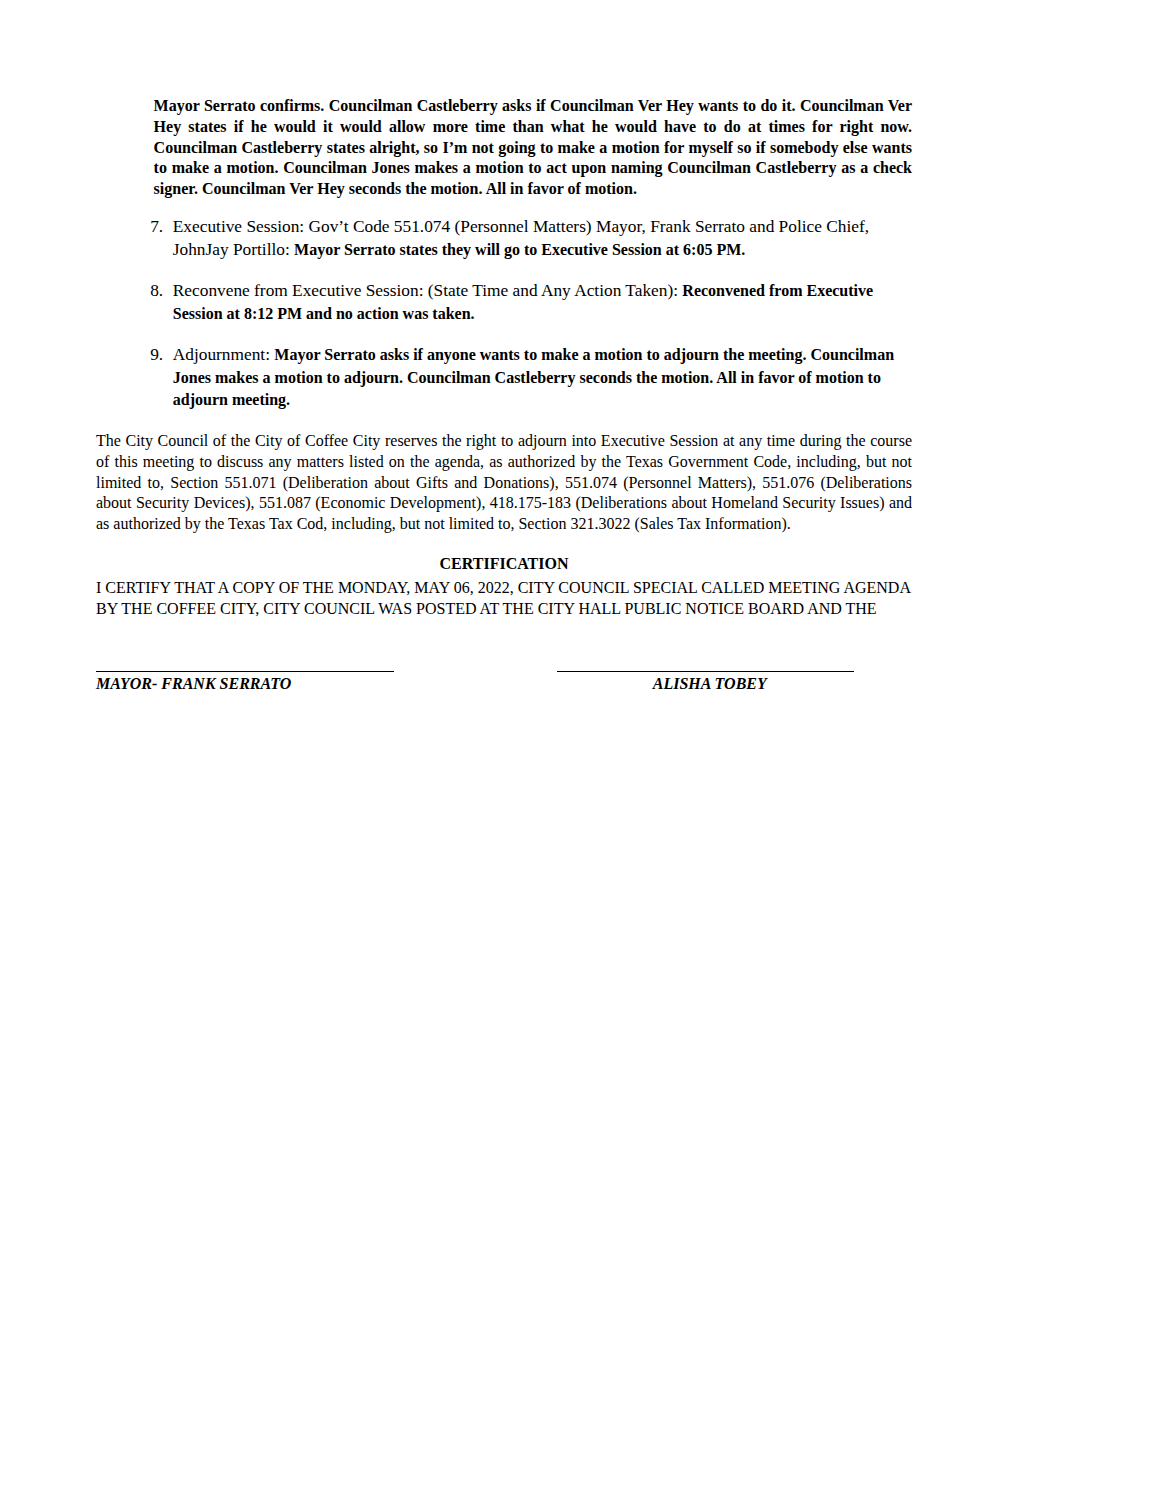Mayor Serrato confirms. Councilman Castleberry asks if Councilman Ver Hey wants to do it. Councilman Ver Hey states if he would it would allow more time than what he would have to do at times for right now. Councilman Castleberry states alright, so I’m not going to make a motion for myself so if somebody else wants to make a motion. Councilman Jones makes a motion to act upon naming Councilman Castleberry as a check signer. Councilman Ver Hey seconds the motion. All in favor of motion.
7. Executive Session: Gov’t Code 551.074 (Personnel Matters) Mayor, Frank Serrato and Police Chief, JohnJay Portillo: Mayor Serrato states they will go to Executive Session at 6:05 PM.
8. Reconvene from Executive Session: (State Time and Any Action Taken): Reconvened from Executive Session at 8:12 PM and no action was taken.
9. Adjournment: Mayor Serrato asks if anyone wants to make a motion to adjourn the meeting. Councilman Jones makes a motion to adjourn. Councilman Castleberry seconds the motion. All in favor of motion to adjourn meeting.
The City Council of the City of Coffee City reserves the right to adjourn into Executive Session at any time during the course of this meeting to discuss any matters listed on the agenda, as authorized by the Texas Government Code, including, but not limited to, Section 551.071 (Deliberation about Gifts and Donations), 551.074 (Personnel Matters), 551.076 (Deliberations about Security Devices), 551.087 (Economic Development), 418.175-183 (Deliberations about Homeland Security Issues) and as authorized by the Texas Tax Cod, including, but not limited to, Section 321.3022 (Sales Tax Information).
CERTIFICATION
I CERTIFY THAT A COPY OF THE MONDAY, MAY 06, 2022, CITY COUNCIL SPECIAL CALLED MEETING AGENDA BY THE COFFEE CITY, CITY COUNCIL WAS POSTED AT THE CITY HALL PUBLIC NOTICE BOARD AND THE
| MAYOR- FRANK SERRATO | ALISHA TOBEY |